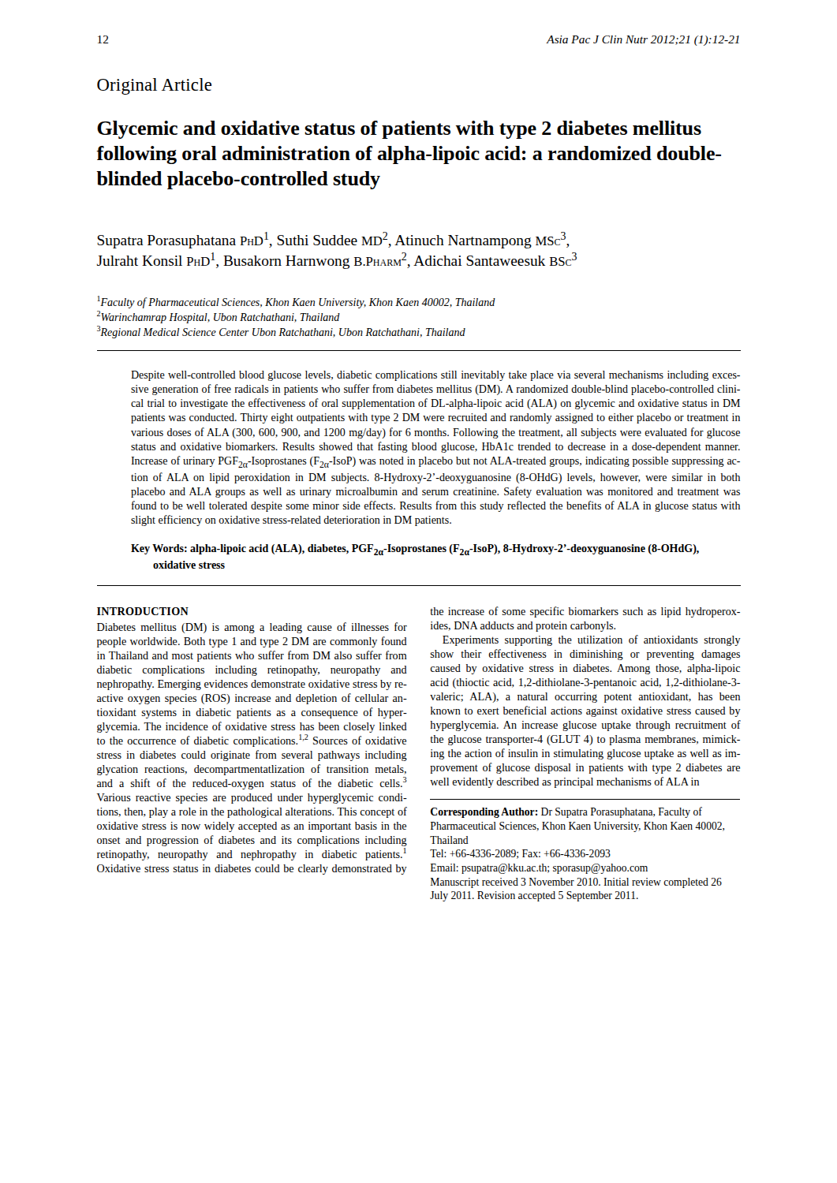12 Asia Pac J Clin Nutr 2012;21 (1):12-21
Original Article
Glycemic and oxidative status of patients with type 2 diabetes mellitus following oral administration of alpha-lipoic acid: a randomized double-blinded placebo-controlled study
Supatra Porasuphatana PhD1, Suthi Suddee MD2, Atinuch Nartnampong MSc3,
Julraht Konsil PhD1, Busakorn Harnwong B.Pharm2, Adichai Santaweesuk BSc3
1Faculty of Pharmaceutical Sciences, Khon Kaen University, Khon Kaen 40002, Thailand
2Warinchamrap Hospital, Ubon Ratchathani, Thailand
3Regional Medical Science Center Ubon Ratchathani, Ubon Ratchathani, Thailand
Despite well-controlled blood glucose levels, diabetic complications still inevitably take place via several mechanisms including excessive generation of free radicals in patients who suffer from diabetes mellitus (DM). A randomized double-blind placebo-controlled clinical trial to investigate the effectiveness of oral supplementation of DL-alpha-lipoic acid (ALA) on glycemic and oxidative status in DM patients was conducted. Thirty eight outpatients with type 2 DM were recruited and randomly assigned to either placebo or treatment in various doses of ALA (300, 600, 900, and 1200 mg/day) for 6 months. Following the treatment, all subjects were evaluated for glucose status and oxidative biomarkers. Results showed that fasting blood glucose, HbA1c trended to decrease in a dose-dependent manner. Increase of urinary PGF2α-Isoprostanes (F2α-IsoP) was noted in placebo but not ALA-treated groups, indicating possible suppressing action of ALA on lipid peroxidation in DM subjects. 8-Hydroxy-2’-deoxyguanosine (8-OHdG) levels, however, were similar in both placebo and ALA groups as well as urinary microalbumin and serum creatinine. Safety evaluation was monitored and treatment was found to be well tolerated despite some minor side effects. Results from this study reflected the benefits of ALA in glucose status with slight efficiency on oxidative stress-related deterioration in DM patients.
Key Words: alpha-lipoic acid (ALA), diabetes, PGF2α-Isoprostanes (F2α-IsoP), 8-Hydroxy-2’-deoxyguanosine (8-OHdG), oxidative stress
INTRODUCTION
Diabetes mellitus (DM) is among a leading cause of illnesses for people worldwide. Both type 1 and type 2 DM are commonly found in Thailand and most patients who suffer from DM also suffer from diabetic complications including retinopathy, neuropathy and nephropathy. Emerging evidences demonstrate oxidative stress by reactive oxygen species (ROS) increase and depletion of cellular antioxidant systems in diabetic patients as a consequence of hyperglycemia. The incidence of oxidative stress has been closely linked to the occurrence of diabetic complications.1,2 Sources of oxidative stress in diabetes could originate from several pathways including glycation reactions, decompartmentatlization of transition metals, and a shift of the reduced-oxygen status of the diabetic cells.3 Various reactive species are produced under hyperglycemic conditions, then, play a role in the pathological alterations. This concept of oxidative stress is now widely accepted as an important basis in the onset and progression of diabetes and its complications including retinopathy, neuropathy and nephropathy in diabetic patients.1 Oxidative stress status in diabetes could be clearly demonstrated by the increase of some specific biomarkers such as lipid hydroperoxides, DNA adducts and protein carbonyls.
Experiments supporting the utilization of antioxidants strongly show their effectiveness in diminishing or preventing damages caused by oxidative stress in diabetes. Among those, alpha-lipoic acid (thioctic acid, 1,2-dithiolane-3-pentanoic acid, 1,2-dithiolane-3-valeric; ALA), a natural occurring potent antioxidant, has been known to exert beneficial actions against oxidative stress caused by hyperglycemia. An increase glucose uptake through recruitment of the glucose transporter-4 (GLUT 4) to plasma membranes, mimicking the action of insulin in stimulating glucose uptake as well as improvement of glucose disposal in patients with type 2 diabetes are well evidently described as principal mechanisms of ALA in
Corresponding Author: Dr Supatra Porasuphatana, Faculty of Pharmaceutical Sciences, Khon Kaen University, Khon Kaen 40002, Thailand
Tel: +66-4336-2089; Fax: +66-4336-2093
Email: psupatra@kku.ac.th; sporasup@yahoo.com
Manuscript received 3 November 2010. Initial review completed 26 July 2011. Revision accepted 5 September 2011.